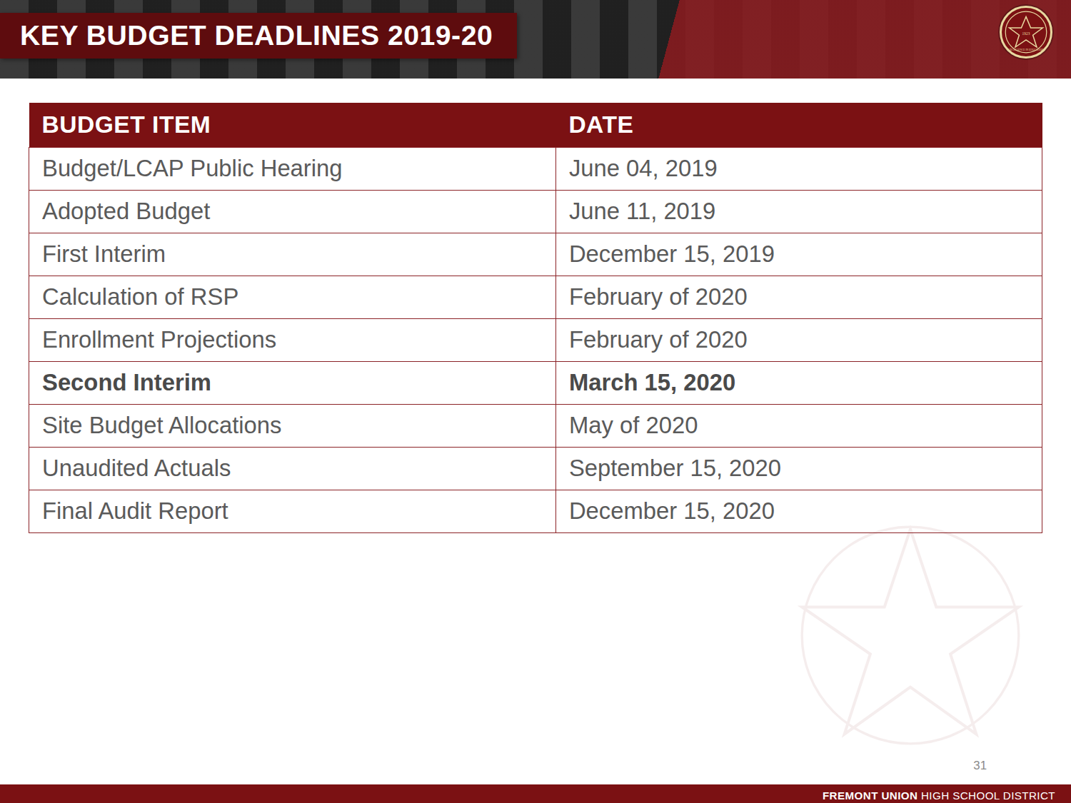KEY BUDGET DEADLINES 2019-20
1923 EXCELLENCE IN EDUCATION
| BUDGET ITEM | DATE |
| --- | --- |
| Budget/LCAP Public Hearing | June 04, 2019 |
| Adopted Budget | June 11, 2019 |
| First Interim | December 15, 2019 |
| Calculation of RSP | February of 2020 |
| Enrollment Projections | February of 2020 |
| Second Interim | March 15, 2020 |
| Site Budget Allocations | May of 2020 |
| Unaudited Actuals | September 15, 2020 |
| Final Audit Report | December 15, 2020 |
31
FREMONT UNION HIGH SCHOOL DISTRICT